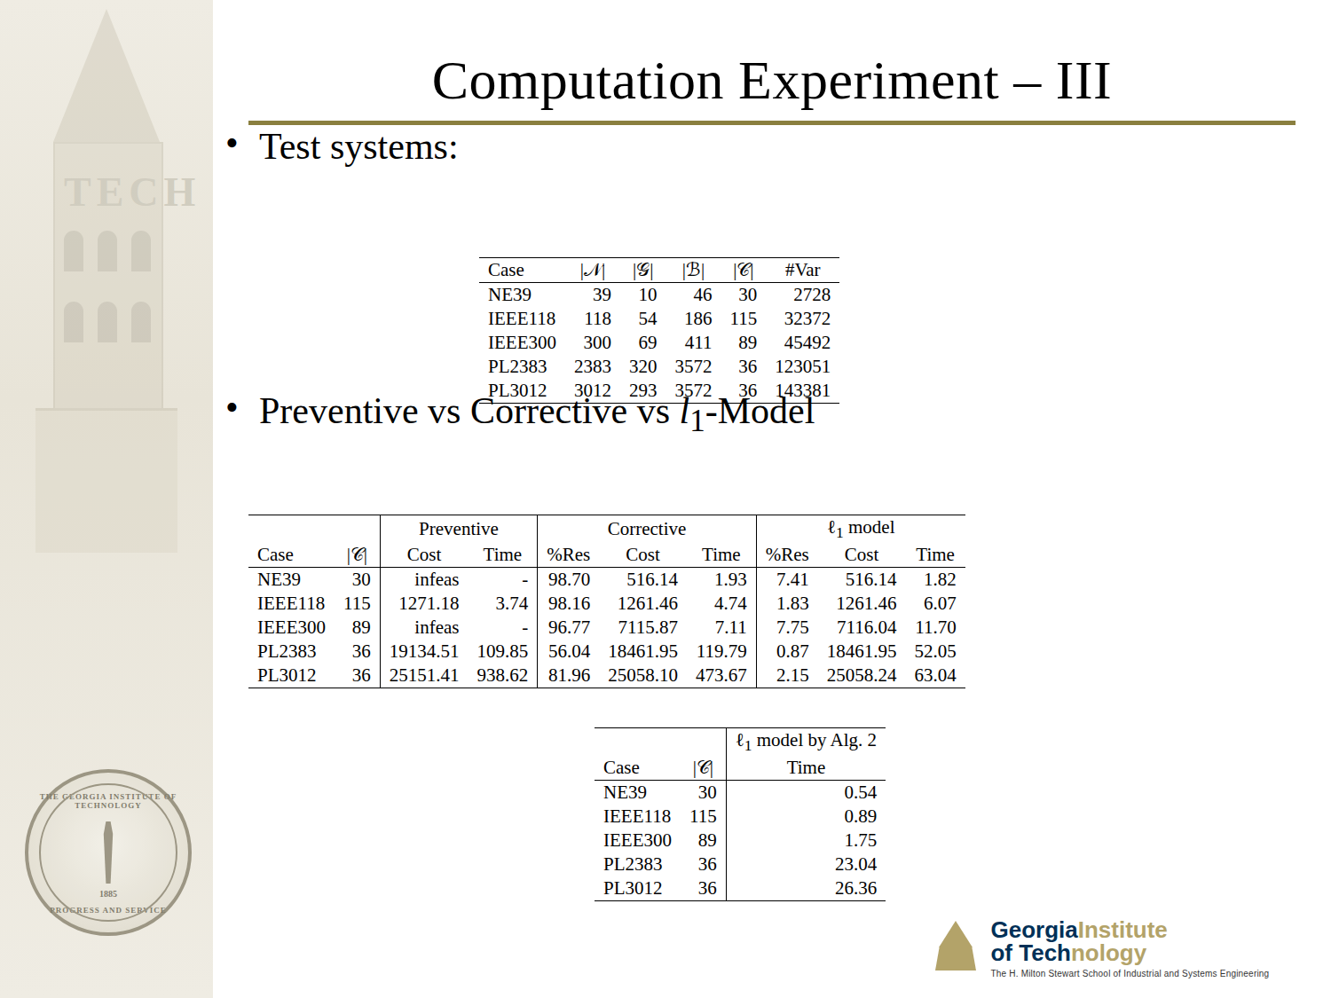TECH
THE GEORGIA INSTITUTE OF TECHNOLOGY
1885
PROGRESS AND SERVICE
Computation Experiment – III
Test systems:
| Case | /𝒩/ | /𝒢/ | /ℬ/ | /𝒞/ | #Var |
| --- | --- | --- | --- | --- | --- |
| NE39 | 39 | 10 | 46 | 30 | 2728 |
| IEEE118 | 118 | 54 | 186 | 115 | 32372 |
| IEEE300 | 300 | 69 | 411 | 89 | 45492 |
| PL2383 | 2383 | 320 | 3572 | 36 | 123051 |
| PL3012 | 3012 | 293 | 3572 | 36 | 143381 |
Preventive vs Corrective vs l1-Model
| | | Preventive | Corrective | ℓ 1 model |
| --- | --- | --- | --- | --- |
| Case | /𝒞/ | Cost | Time | %Res | Cost | Time | %Res | Cost | Time |
| NE39 | 30 | infeas | - | 98.70 | 516.14 | 1.93 | 7.41 | 516.14 | 1.82 |
| IEEE118 | 115 | 1271.18 | 3.74 | 98.16 | 1261.46 | 4.74 | 1.83 | 1261.46 | 6.07 |
| IEEE300 | 89 | infeas | - | 96.77 | 7115.87 | 7.11 | 7.75 | 7116.04 | 11.70 |
| PL2383 | 36 | 19134.51 | 109.85 | 56.04 | 18461.95 | 119.79 | 0.87 | 18461.95 | 52.05 |
| PL3012 | 36 | 25151.41 | 938.62 | 81.96 | 25058.10 | 473.67 | 2.15 | 25058.24 | 63.04 |
| | | ℓ 1 model by Alg. 2 |
| --- | --- | --- |
| Case | /𝒞/ | Time |
| NE39 | 30 | 0.54 |
| IEEE118 | 115 | 0.89 |
| IEEE300 | 89 | 1.75 |
| PL2383 | 36 | 23.04 |
| PL3012 | 36 | 26.36 |
GeorgiaInstitute
of Tech nology
The H. Milton Stewart School of Industrial and Systems Engineering